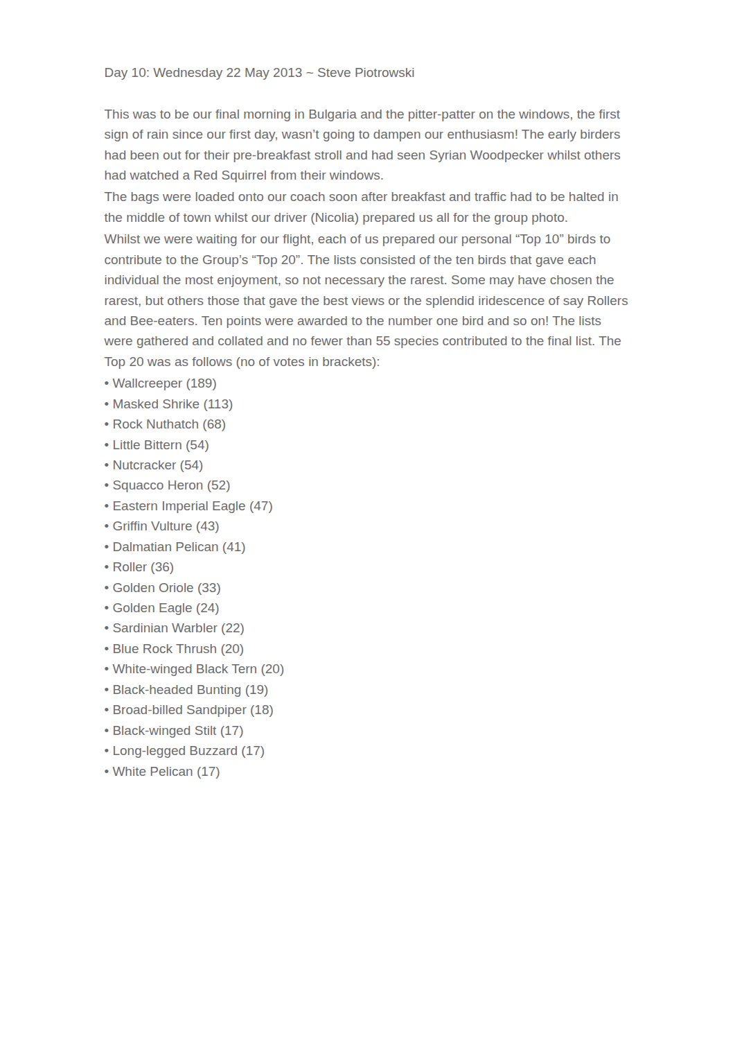Day 10: Wednesday 22 May 2013 ~ Steve Piotrowski
This was to be our final morning in Bulgaria and the pitter-patter on the windows, the first sign of rain since our first day, wasn’t going to dampen our enthusiasm! The early birders had been out for their pre-breakfast stroll and had seen Syrian Woodpecker whilst others had watched a Red Squirrel from their windows.
The bags were loaded onto our coach soon after breakfast and traffic had to be halted in the middle of town whilst our driver (Nicolia) prepared us all for the group photo.
Whilst we were waiting for our flight, each of us prepared our personal “Top 10” birds to contribute to the Group’s “Top 20”. The lists consisted of the ten birds that gave each individual the most enjoyment, so not necessary the rarest. Some may have chosen the rarest, but others those that gave the best views or the splendid iridescence of say Rollers and Bee-eaters. Ten points were awarded to the number one bird and so on! The lists were gathered and collated and no fewer than 55 species contributed to the final list. The Top 20 was as follows (no of votes in brackets):
Wallcreeper (189)
Masked Shrike (113)
Rock Nuthatch (68)
Little Bittern (54)
Nutcracker (54)
Squacco Heron (52)
Eastern Imperial Eagle (47)
Griffin Vulture (43)
Dalmatian Pelican (41)
Roller (36)
Golden Oriole (33)
Golden Eagle (24)
Sardinian Warbler (22)
Blue Rock Thrush (20)
White-winged Black Tern (20)
Black-headed Bunting (19)
Broad-billed Sandpiper (18)
Black-winged Stilt (17)
Long-legged Buzzard (17)
White Pelican (17)